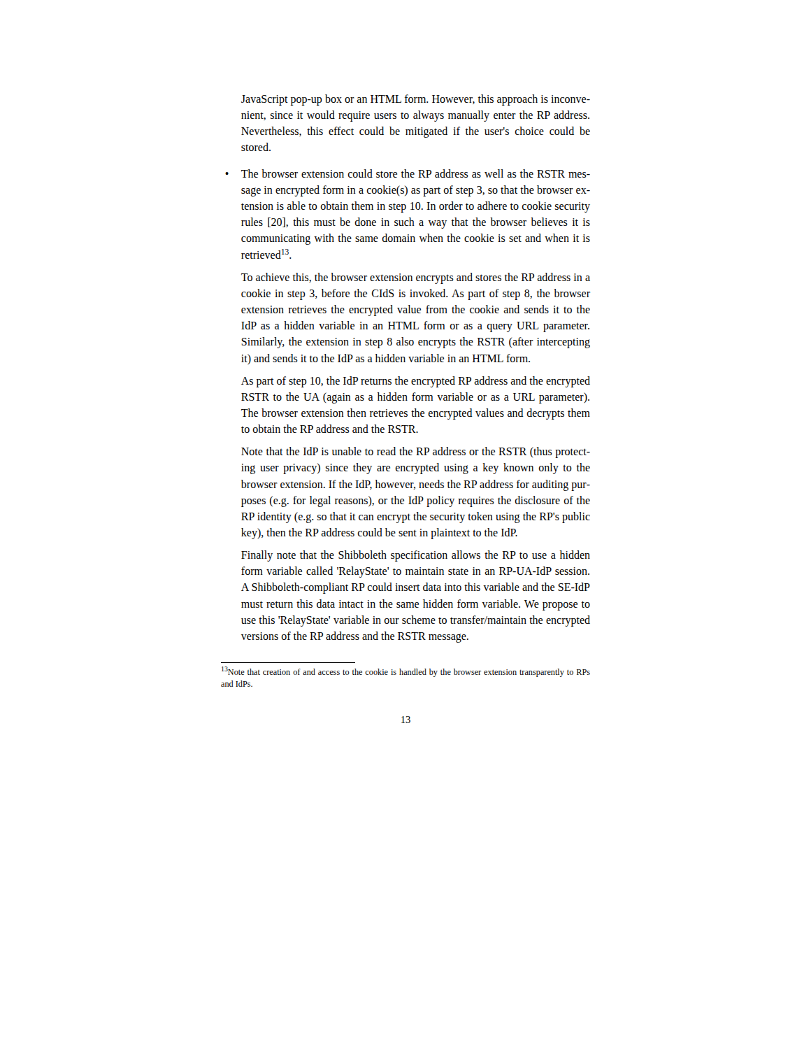JavaScript pop-up box or an HTML form. However, this approach is inconvenient, since it would require users to always manually enter the RP address. Nevertheless, this effect could be mitigated if the user's choice could be stored.
The browser extension could store the RP address as well as the RSTR message in encrypted form in a cookie(s) as part of step 3, so that the browser extension is able to obtain them in step 10. In order to adhere to cookie security rules [20], this must be done in such a way that the browser believes it is communicating with the same domain when the cookie is set and when it is retrieved13.
To achieve this, the browser extension encrypts and stores the RP address in a cookie in step 3, before the CIdS is invoked. As part of step 8, the browser extension retrieves the encrypted value from the cookie and sends it to the IdP as a hidden variable in an HTML form or as a query URL parameter. Similarly, the extension in step 8 also encrypts the RSTR (after intercepting it) and sends it to the IdP as a hidden variable in an HTML form.
As part of step 10, the IdP returns the encrypted RP address and the encrypted RSTR to the UA (again as a hidden form variable or as a URL parameter). The browser extension then retrieves the encrypted values and decrypts them to obtain the RP address and the RSTR.
Note that the IdP is unable to read the RP address or the RSTR (thus protecting user privacy) since they are encrypted using a key known only to the browser extension. If the IdP, however, needs the RP address for auditing purposes (e.g. for legal reasons), or the IdP policy requires the disclosure of the RP identity (e.g. so that it can encrypt the security token using the RP's public key), then the RP address could be sent in plaintext to the IdP.
Finally note that the Shibboleth specification allows the RP to use a hidden form variable called 'RelayState' to maintain state in an RP-UA-IdP session. A Shibboleth-compliant RP could insert data into this variable and the SE-IdP must return this data intact in the same hidden form variable. We propose to use this 'RelayState' variable in our scheme to transfer/maintain the encrypted versions of the RP address and the RSTR message.
13Note that creation of and access to the cookie is handled by the browser extension transparently to RPs and IdPs.
13